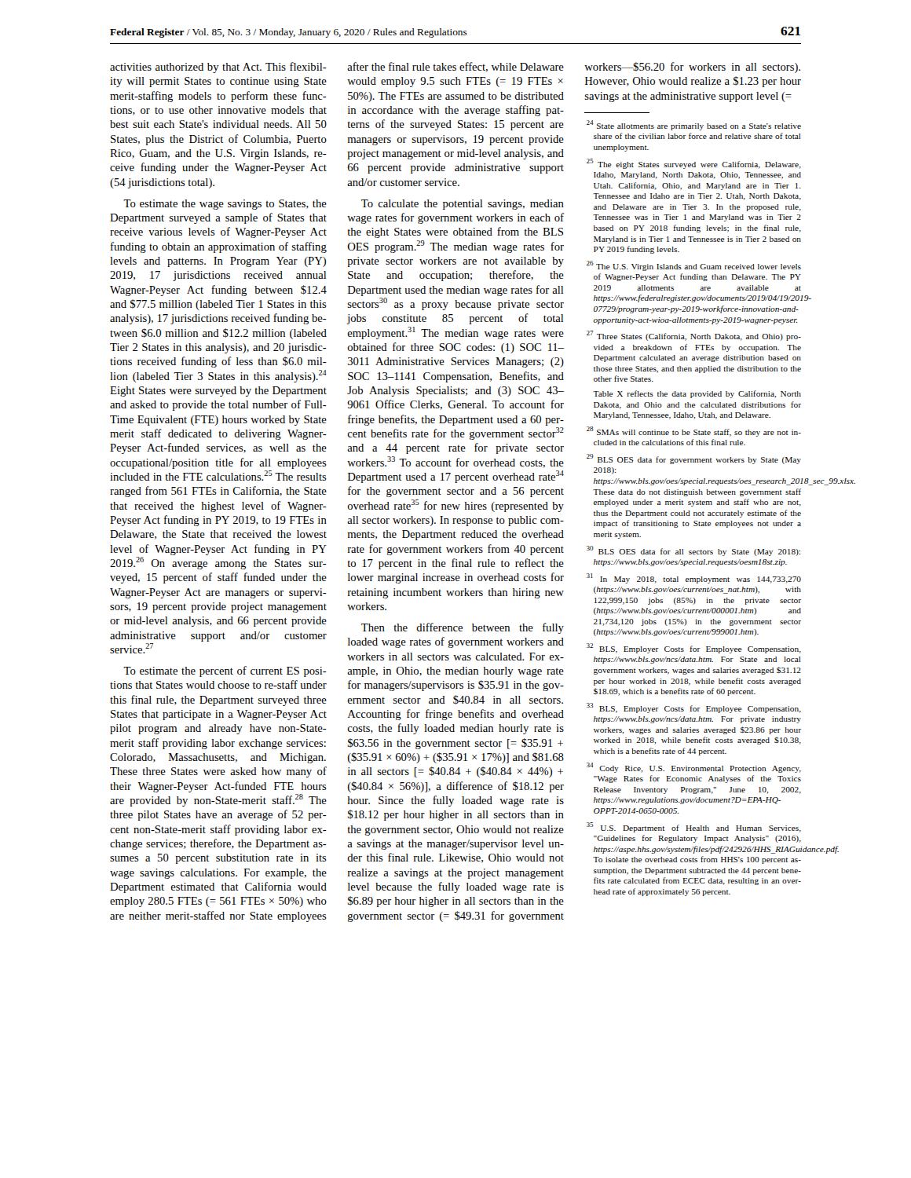Federal Register / Vol. 85, No. 3 / Monday, January 6, 2020 / Rules and Regulations
621
activities authorized by that Act. This flexibility will permit States to continue using State merit-staffing models to perform these functions, or to use other innovative models that best suit each State's individual needs. All 50 States, plus the District of Columbia, Puerto Rico, Guam, and the U.S. Virgin Islands, receive funding under the Wagner-Peyser Act (54 jurisdictions total).
To estimate the wage savings to States, the Department surveyed a sample of States that receive various levels of Wagner-Peyser Act funding to obtain an approximation of staffing levels and patterns. In Program Year (PY) 2019, 17 jurisdictions received annual Wagner-Peyser Act funding between $12.4 and $77.5 million (labeled Tier 1 States in this analysis), 17 jurisdictions received funding between $6.0 million and $12.2 million (labeled Tier 2 States in this analysis), and 20 jurisdictions received funding of less than $6.0 million (labeled Tier 3 States in this analysis).24 Eight States were surveyed by the Department and asked to provide the total number of Full-Time Equivalent (FTE) hours worked by State merit staff dedicated to delivering Wagner-Peyser Act-funded services, as well as the occupational/position title for all employees included in the FTE calculations.25 The results ranged from 561 FTEs in California, the State that received the highest level of Wagner-Peyser Act funding in PY 2019, to 19 FTEs in Delaware, the State that received the lowest level of Wagner-Peyser Act funding in PY 2019.26 On average among the States surveyed, 15 percent of staff funded under the Wagner-Peyser Act are managers or supervisors, 19 percent provide project management or mid-level analysis, and 66 percent provide administrative support and/or customer service.27
To estimate the percent of current ES positions that States would choose to re-staff under this final rule, the Department surveyed three States that participate in a Wagner-Peyser Act pilot program and already have non-State-merit staff providing labor exchange services: Colorado, Massachusetts, and Michigan. These three States were asked how many of their Wagner-Peyser Act-funded FTE hours are provided by non-State-merit staff.28 The three pilot States have an average of 52 percent non-State-merit staff providing labor exchange services; therefore, the Department assumes a 50 percent substitution rate in its wage savings calculations. For example, the Department estimated that California would employ 280.5 FTEs (= 561 FTEs × 50%) who are neither merit-staffed nor State employees after the final rule takes effect, while Delaware would employ 9.5 such FTEs (= 19 FTEs × 50%). The FTEs are assumed to be distributed in accordance with the average staffing patterns of the surveyed States: 15 percent are managers or supervisors, 19 percent provide project management or mid-level analysis, and 66 percent provide administrative support and/or customer service.
To calculate the potential savings, median wage rates for government workers in each of the eight States were obtained from the BLS OES program.29 The median wage rates for private sector workers are not available by State and occupation; therefore, the Department used the median wage rates for all sectors30 as a proxy because private sector jobs constitute 85 percent of total employment.31 The median wage rates were obtained for three SOC codes: (1) SOC 11–3011 Administrative Services Managers; (2) SOC 13–1141 Compensation, Benefits, and Job Analysis Specialists; and (3) SOC 43–9061 Office Clerks, General. To account for fringe benefits, the Department used a 60 percent benefits rate for the government sector32 and a 44 percent rate for private sector workers.33 To account for overhead costs, the Department used a 17 percent overhead rate34 for the government sector and a 56 percent overhead rate35 for new hires (represented by all sector workers). In response to public comments, the Department reduced the overhead rate for government workers from 40 percent to 17 percent in the final rule to reflect the lower marginal increase in overhead costs for retaining incumbent workers than hiring new workers.
Then the difference between the fully loaded wage rates of government workers and workers in all sectors was calculated. For example, in Ohio, the median hourly wage rate for managers/supervisors is $35.91 in the government sector and $40.84 in all sectors. Accounting for fringe benefits and overhead costs, the fully loaded median hourly rate is $63.56 in the government sector [= $35.91 + ($35.91 × 60%) + ($35.91 × 17%)] and $81.68 in all sectors [= $40.84 + ($40.84 × 44%) + ($40.84 × 56%)], a difference of $18.12 per hour. Since the fully loaded wage rate is $18.12 per hour higher in all sectors than in the government sector, Ohio would not realize a savings at the manager/supervisor level under this final rule. Likewise, Ohio would not realize a savings at the project management level because the fully loaded wage rate is $6.89 per hour higher in all sectors than in the government sector (= $49.31 for government workers—$56.20 for workers in all sectors). However, Ohio would realize a $1.23 per hour savings at the administrative support level (=
24 State allotments are primarily based on a State's relative share of the civilian labor force and relative share of total unemployment.
25 The eight States surveyed were California, Delaware, Idaho, Maryland, North Dakota, Ohio, Tennessee, and Utah. California, Ohio, and Maryland are in Tier 1. Tennessee and Idaho are in Tier 2. Utah, North Dakota, and Delaware are in Tier 3. In the proposed rule, Tennessee was in Tier 1 and Maryland was in Tier 2 based on PY 2018 funding levels; in the final rule, Maryland is in Tier 1 and Tennessee is in Tier 2 based on PY 2019 funding levels.
26 The U.S. Virgin Islands and Guam received lower levels of Wagner-Peyser Act funding than Delaware. The PY 2019 allotments are available at https://www.federalregister.gov/documents/2019/04/19/2019-07729/program-year-py-2019-workforce-innovation-and-opportunity-act-wioa-allotments-py-2019-wagner-peyser.
27 Three States (California, North Dakota, and Ohio) provided a breakdown of FTEs by occupation. The Department calculated an average distribution based on those three States, and then applied the distribution to the other five States.
Table X reflects the data provided by California, North Dakota, and Ohio and the calculated distributions for Maryland, Tennessee, Idaho, Utah, and Delaware.
28 SMAs will continue to be State staff, so they are not included in the calculations of this final rule.
29 BLS OES data for government workers by State (May 2018): https://www.bls.gov/oes/special.requests/oes_research_2018_sec_99.xlsx. These data do not distinguish between government staff employed under a merit system and staff who are not, thus the Department could not accurately estimate of the impact of transitioning to State employees not under a merit system.
30 BLS OES data for all sectors by State (May 2018): https://www.bls.gov/oes/special.requests/oesm18st.zip.
31 In May 2018, total employment was 144,733,270 (https://www.bls.gov/oes/current/oes_nat.htm), with 122,999,150 jobs (85%) in the private sector (https://www.bls.gov/oes/current/000001.htm) and 21,734,120 jobs (15%) in the government sector (https://www.bls.gov/oes/current/999001.htm).
32 BLS, Employer Costs for Employee Compensation, https://www.bls.gov/ncs/data.htm. For State and local government workers, wages and salaries averaged $31.12 per hour worked in 2018, while benefit costs averaged $18.69, which is a benefits rate of 60 percent.
33 BLS, Employer Costs for Employee Compensation, https://www.bls.gov/ncs/data.htm. For private industry workers, wages and salaries averaged $23.86 per hour worked in 2018, while benefit costs averaged $10.38, which is a benefits rate of 44 percent.
34 Cody Rice, U.S. Environmental Protection Agency, "Wage Rates for Economic Analyses of the Toxics Release Inventory Program," June 10, 2002, https://www.regulations.gov/document?D=EPA-HQ-OPPT-2014-0650-0005.
35 U.S. Department of Health and Human Services, "Guidelines for Regulatory Impact Analysis" (2016), https://aspe.hhs.gov/system/files/pdf/242926/HHS_RIAGuidance.pdf. To isolate the overhead costs from HHS's 100 percent assumption, the Department subtracted the 44 percent benefits rate calculated from ECEC data, resulting in an overhead rate of approximately 56 percent.